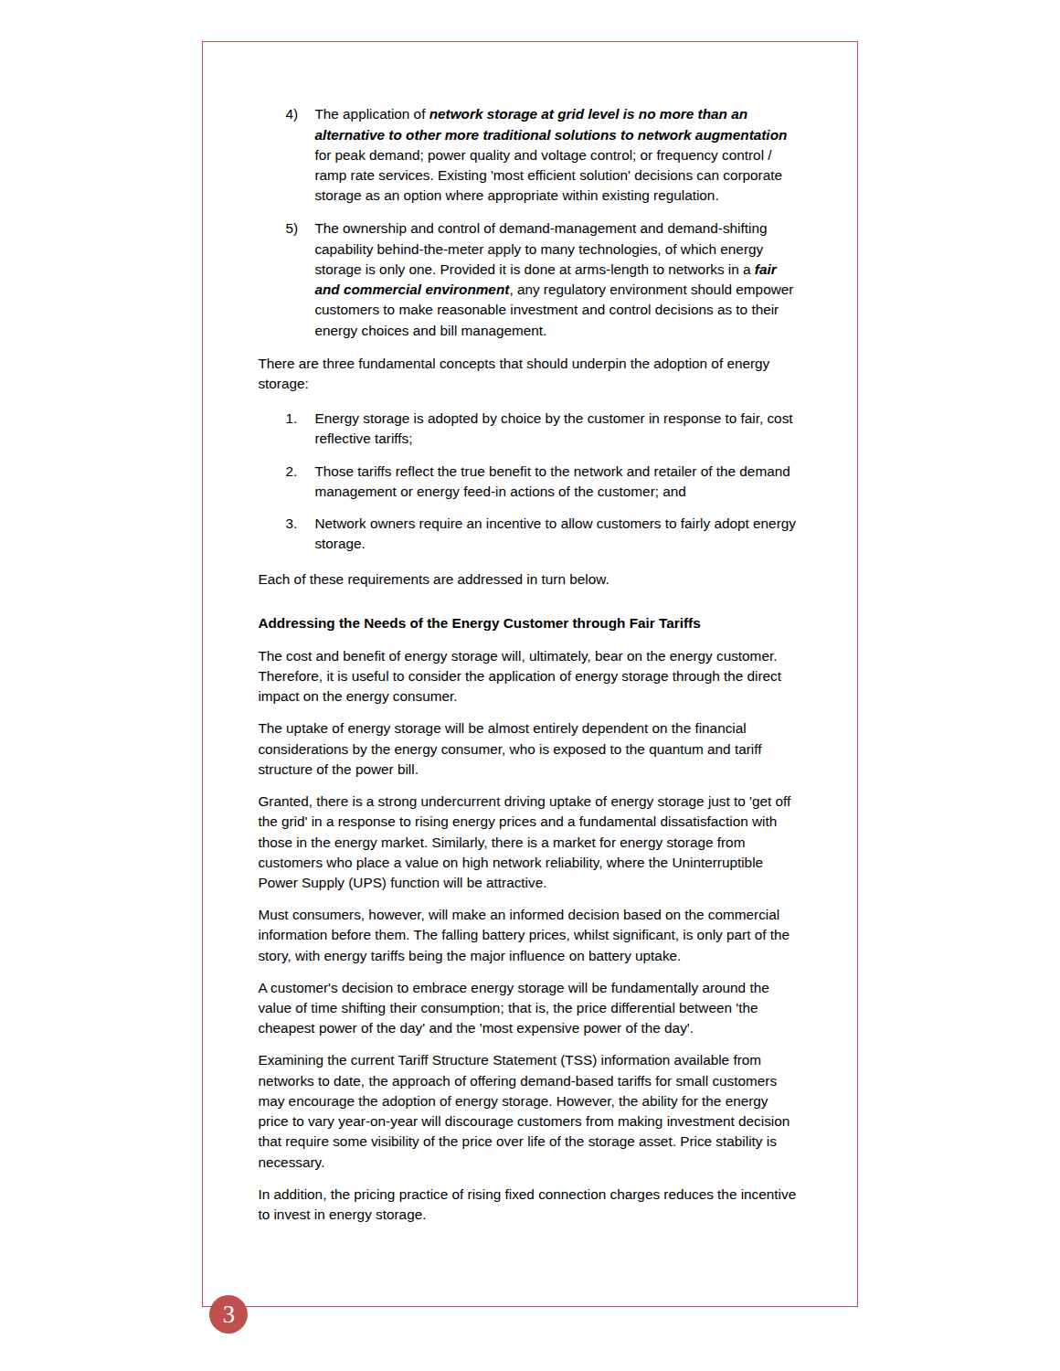4)
The application of network storage at grid level is no more than an alternative to other more traditional solutions to network augmentation for peak demand; power quality and voltage control; or frequency control / ramp rate services. Existing 'most efficient solution' decisions can corporate storage as an option where appropriate within existing regulation.
5)
The ownership and control of demand-management and demand-shifting capability behind-the-meter apply to many technologies, of which energy storage is only one. Provided it is done at arms-length to networks in a fair and commercial environment, any regulatory environment should empower customers to make reasonable investment and control decisions as to their energy choices and bill management.
There are three fundamental concepts that should underpin the adoption of energy storage:
1.
Energy storage is adopted by choice by the customer in response to fair, cost reflective tariffs;
2.
Those tariffs reflect the true benefit to the network and retailer of the demand management or energy feed-in actions of the customer; and
3.
Network owners require an incentive to allow customers to fairly adopt energy storage.
Each of these requirements are addressed in turn below.
Addressing the Needs of the Energy Customer through Fair Tariffs
The cost and benefit of energy storage will, ultimately, bear on the energy customer. Therefore, it is useful to consider the application of energy storage through the direct impact on the energy consumer.
The uptake of energy storage will be almost entirely dependent on the financial considerations by the energy consumer, who is exposed to the quantum and tariff structure of the power bill.
Granted, there is a strong undercurrent driving uptake of energy storage just to 'get off the grid' in a response to rising energy prices and a fundamental dissatisfaction with those in the energy market. Similarly, there is a market for energy storage from customers who place a value on high network reliability, where the Uninterruptible Power Supply (UPS) function will be attractive.
Must consumers, however, will make an informed decision based on the commercial information before them. The falling battery prices, whilst significant, is only part of the story, with energy tariffs being the major influence on battery uptake.
A customer's decision to embrace energy storage will be fundamentally around the value of time shifting their consumption; that is, the price differential between 'the cheapest power of the day' and the 'most expensive power of the day'.
Examining the current Tariff Structure Statement (TSS) information available from networks to date, the approach of offering demand-based tariffs for small customers may encourage the adoption of energy storage. However, the ability for the energy price to vary year-on-year will discourage customers from making investment decision that require some visibility of the price over life of the storage asset. Price stability is necessary.
In addition, the pricing practice of rising fixed connection charges reduces the incentive to invest in energy storage.
3